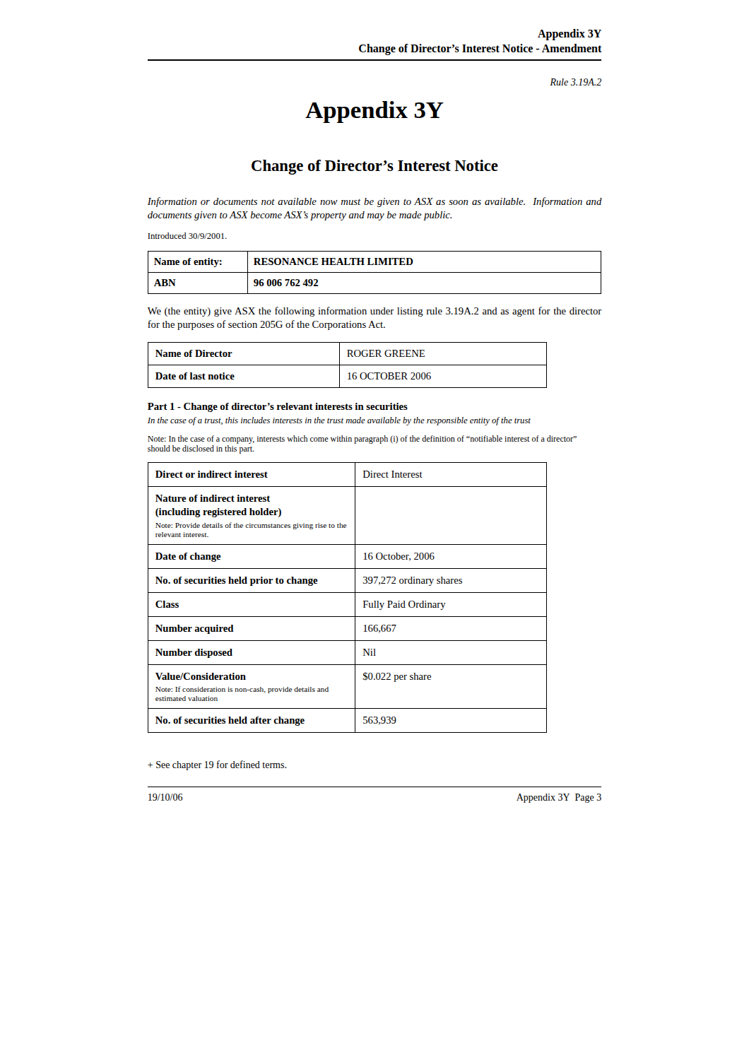Appendix 3Y
Change of Director’s Interest Notice - Amendment
Rule 3.19A.2
Appendix 3Y
Change of Director’s Interest Notice
Information or documents not available now must be given to ASX as soon as available. Information and documents given to ASX become ASX’s property and may be made public.
Introduced 30/9/2001.
| Name of entity: | RESONANCE HEALTH LIMITED |
| ABN | 96 006 762 492 |
We (the entity) give ASX the following information under listing rule 3.19A.2 and as agent for the director for the purposes of section 205G of the Corporations Act.
| Name of Director | ROGER GREENE |
| Date of last notice | 16 OCTOBER 2006 |
Part 1 - Change of director’s relevant interests in securities
In the case of a trust, this includes interests in the trust made available by the responsible entity of the trust
Note: In the case of a company, interests which come within paragraph (i) of the definition of “notifiable interest of a director” should be disclosed in this part.
| Direct or indirect interest | Direct Interest |
| Nature of indirect interest (including registered holder) Note: Provide details of the circumstances giving rise to the relevant interest. | |
| Date of change | 16 October, 2006 |
| No. of securities held prior to change | 397,272 ordinary shares |
| Class | Fully Paid Ordinary |
| Number acquired | 166,667 |
| Number disposed | Nil |
| Value/Consideration Note: If consideration is non-cash, provide details and estimated valuation | $0.022 per share |
| No. of securities held after change | 563,939 |
+ See chapter 19 for defined terms.
19/10/06
Appendix 3Y Page 3